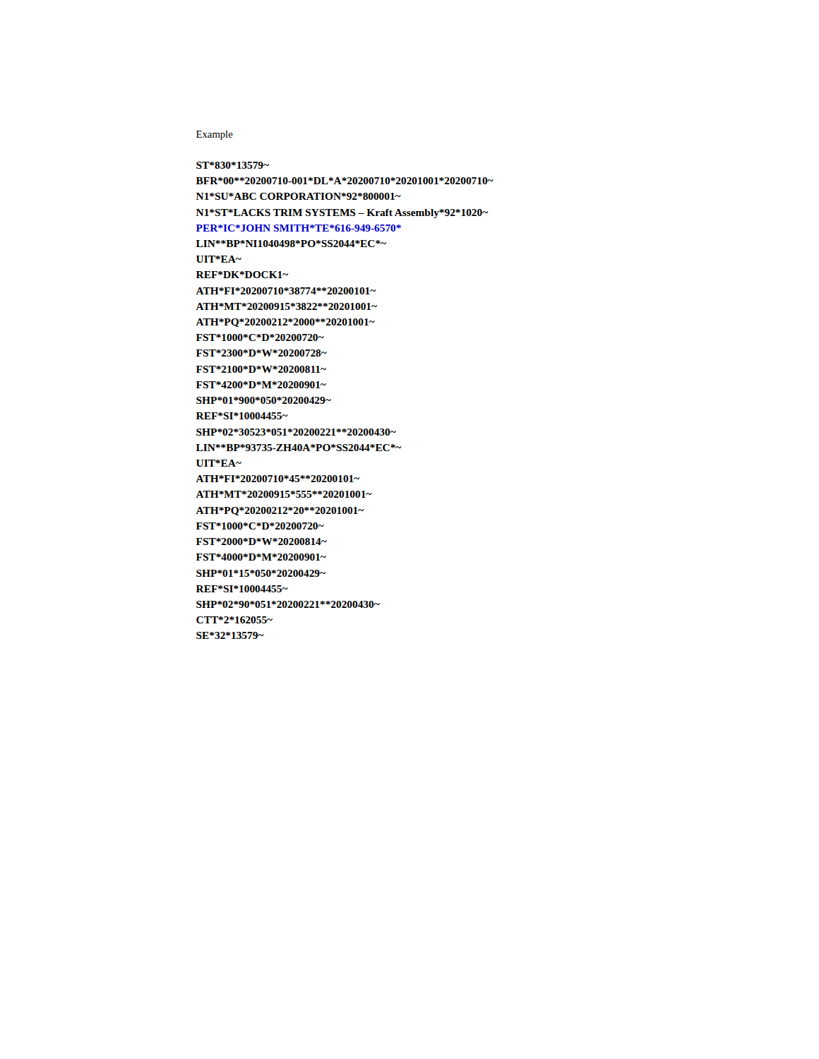Example
ST*830*13579~
BFR*00**20200710-001*DL*A*20200710*20201001*20200710~
N1*SU*ABC CORPORATION*92*800001~
N1*ST*LACKS TRIM SYSTEMS – Kraft Assembly*92*1020~
PER*IC*JOHN SMITH*TE*616-949-6570*
LIN**BP*NI1040498*PO*SS2044*EC*~
UIT*EA~
REF*DK*DOCK1~
ATH*FI*20200710*38774**20200101~
ATH*MT*20200915*3822**20201001~
ATH*PQ*20200212*2000**20201001~
FST*1000*C*D*20200720~
FST*2300*D*W*20200728~
FST*2100*D*W*20200811~
FST*4200*D*M*20200901~
SHP*01*900*050*20200429~
REF*SI*10004455~
SHP*02*30523*051*20200221**20200430~
LIN**BP*93735-ZH40A*PO*SS2044*EC*~
UIT*EA~
ATH*FI*20200710*45**20200101~
ATH*MT*20200915*555**20201001~
ATH*PQ*20200212*20**20201001~
FST*1000*C*D*20200720~
FST*2000*D*W*20200814~
FST*4000*D*M*20200901~
SHP*01*15*050*20200429~
REF*SI*10004455~
SHP*02*90*051*20200221**20200430~
CTT*2*162055~
SE*32*13579~